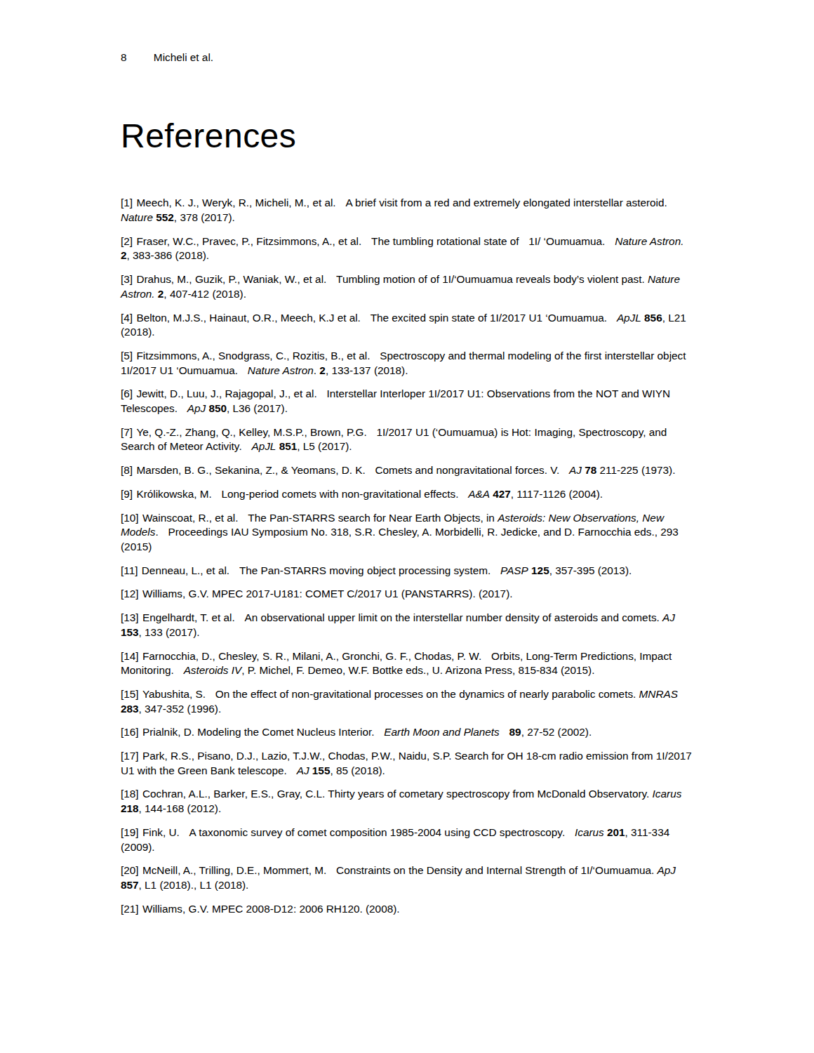8 Micheli et al.
References
[1] Meech, K. J., Weryk, R., Micheli, M., et al. A brief visit from a red and extremely elongated interstellar asteroid. Nature 552, 378 (2017).
[2] Fraser, W.C., Pravec, P., Fitzsimmons, A., et al. The tumbling rotational state of 1I/ ‘Oumuamua. Nature Astron. 2, 383-386 (2018).
[3] Drahus, M., Guzik, P., Waniak, W., et al. Tumbling motion of of 1I/‘Oumuamua reveals body’s violent past. Nature Astron. 2, 407-412 (2018).
[4] Belton, M.J.S., Hainaut, O.R., Meech, K.J et al. The excited spin state of 1I/2017 U1 ‘Oumuamua. ApJL 856, L21 (2018).
[5] Fitzsimmons, A., Snodgrass, C., Rozitis, B., et al. Spectroscopy and thermal modeling of the first interstellar object 1I/2017 U1 ‘Oumuamua. Nature Astron. 2, 133-137 (2018).
[6] Jewitt, D., Luu, J., Rajagopal, J., et al. Interstellar Interloper 1I/2017 U1: Observations from the NOT and WIYN Telescopes. ApJ 850, L36 (2017).
[7] Ye, Q.-Z., Zhang, Q., Kelley, M.S.P., Brown, P.G. 1I/2017 U1 (‘Oumuamua) is Hot: Imaging, Spectroscopy, and Search of Meteor Activity. ApJL 851, L5 (2017).
[8] Marsden, B. G., Sekanina, Z., & Yeomans, D. K. Comets and nongravitational forces. V. AJ 78 211-225 (1973).
[9] Królikowska, M. Long-period comets with non-gravitational effects. A&A 427, 1117-1126 (2004).
[10] Wainscoat, R., et al. The Pan-STARRS search for Near Earth Objects, in Asteroids: New Observations, New Models. Proceedings IAU Symposium No. 318, S.R. Chesley, A. Morbidelli, R. Jedicke, and D. Farnocchia eds., 293 (2015)
[11] Denneau, L., et al. The Pan-STARRS moving object processing system. PASP 125, 357-395 (2013).
[12] Williams, G.V. MPEC 2017-U181: COMET C/2017 U1 (PANSTARRS). (2017).
[13] Engelhardt, T. et al. An observational upper limit on the interstellar number density of asteroids and comets. AJ 153, 133 (2017).
[14] Farnocchia, D., Chesley, S. R., Milani, A., Gronchi, G. F., Chodas, P. W. Orbits, Long-Term Predictions, Impact Monitoring. Asteroids IV, P. Michel, F. Demeo, W.F. Bottke eds., U. Arizona Press, 815-834 (2015).
[15] Yabushita, S. On the effect of non-gravitational processes on the dynamics of nearly parabolic comets. MNRAS 283, 347-352 (1996).
[16] Prialnik, D. Modeling the Comet Nucleus Interior. Earth Moon and Planets 89, 27-52 (2002).
[17] Park, R.S., Pisano, D.J., Lazio, T.J.W., Chodas, P.W., Naidu, S.P. Search for OH 18-cm radio emission from 1I/2017 U1 with the Green Bank telescope. AJ 155, 85 (2018).
[18] Cochran, A.L., Barker, E.S., Gray, C.L. Thirty years of cometary spectroscopy from McDonald Observatory. Icarus 218, 144-168 (2012).
[19] Fink, U. A taxonomic survey of comet composition 1985-2004 using CCD spectroscopy. Icarus 201, 311-334 (2009).
[20] McNeill, A., Trilling, D.E., Mommert, M. Constraints on the Density and Internal Strength of 1I/‘Oumuamua. ApJ 857, L1 (2018)., L1 (2018).
[21] Williams, G.V. MPEC 2008-D12: 2006 RH120. (2008).